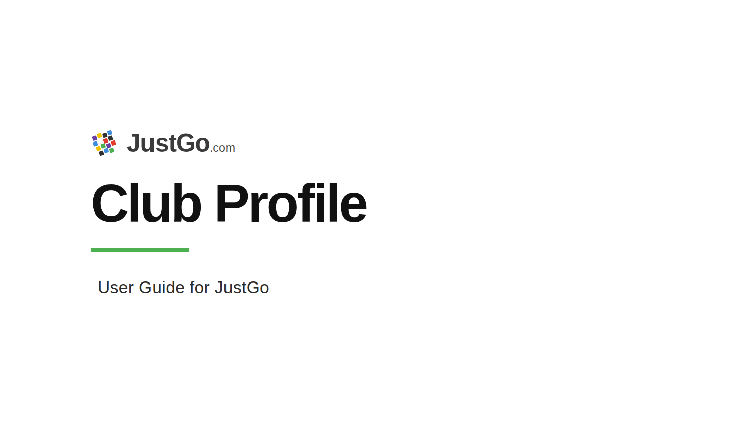JustGo.com
Club Profile
User Guide for JustGo